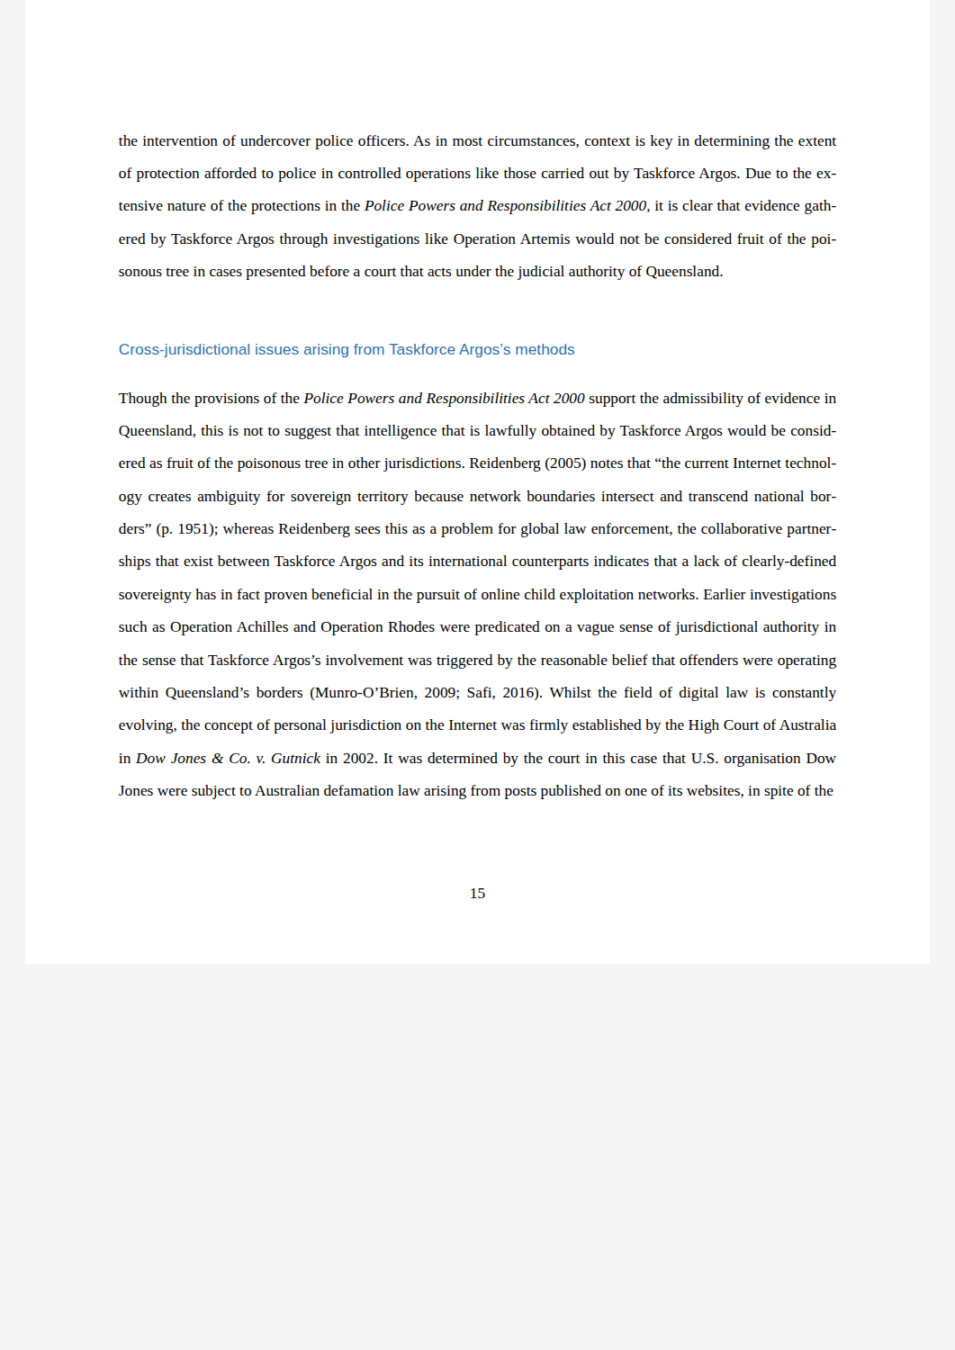the intervention of undercover police officers. As in most circumstances, context is key in determining the extent of protection afforded to police in controlled operations like those carried out by Taskforce Argos. Due to the extensive nature of the protections in the Police Powers and Responsibilities Act 2000, it is clear that evidence gathered by Taskforce Argos through investigations like Operation Artemis would not be considered fruit of the poisonous tree in cases presented before a court that acts under the judicial authority of Queensland.
Cross-jurisdictional issues arising from Taskforce Argos’s methods
Though the provisions of the Police Powers and Responsibilities Act 2000 support the admissibility of evidence in Queensland, this is not to suggest that intelligence that is lawfully obtained by Taskforce Argos would be considered as fruit of the poisonous tree in other jurisdictions. Reidenberg (2005) notes that “the current Internet technology creates ambiguity for sovereign territory because network boundaries intersect and transcend national borders” (p. 1951); whereas Reidenberg sees this as a problem for global law enforcement, the collaborative partnerships that exist between Taskforce Argos and its international counterparts indicates that a lack of clearly-defined sovereignty has in fact proven beneficial in the pursuit of online child exploitation networks. Earlier investigations such as Operation Achilles and Operation Rhodes were predicated on a vague sense of jurisdictional authority in the sense that Taskforce Argos’s involvement was triggered by the reasonable belief that offenders were operating within Queensland’s borders (Munro-O’Brien, 2009; Safi, 2016). Whilst the field of digital law is constantly evolving, the concept of personal jurisdiction on the Internet was firmly established by the High Court of Australia in Dow Jones & Co. v. Gutnick in 2002. It was determined by the court in this case that U.S. organisation Dow Jones were subject to Australian defamation law arising from posts published on one of its websites, in spite of the
15